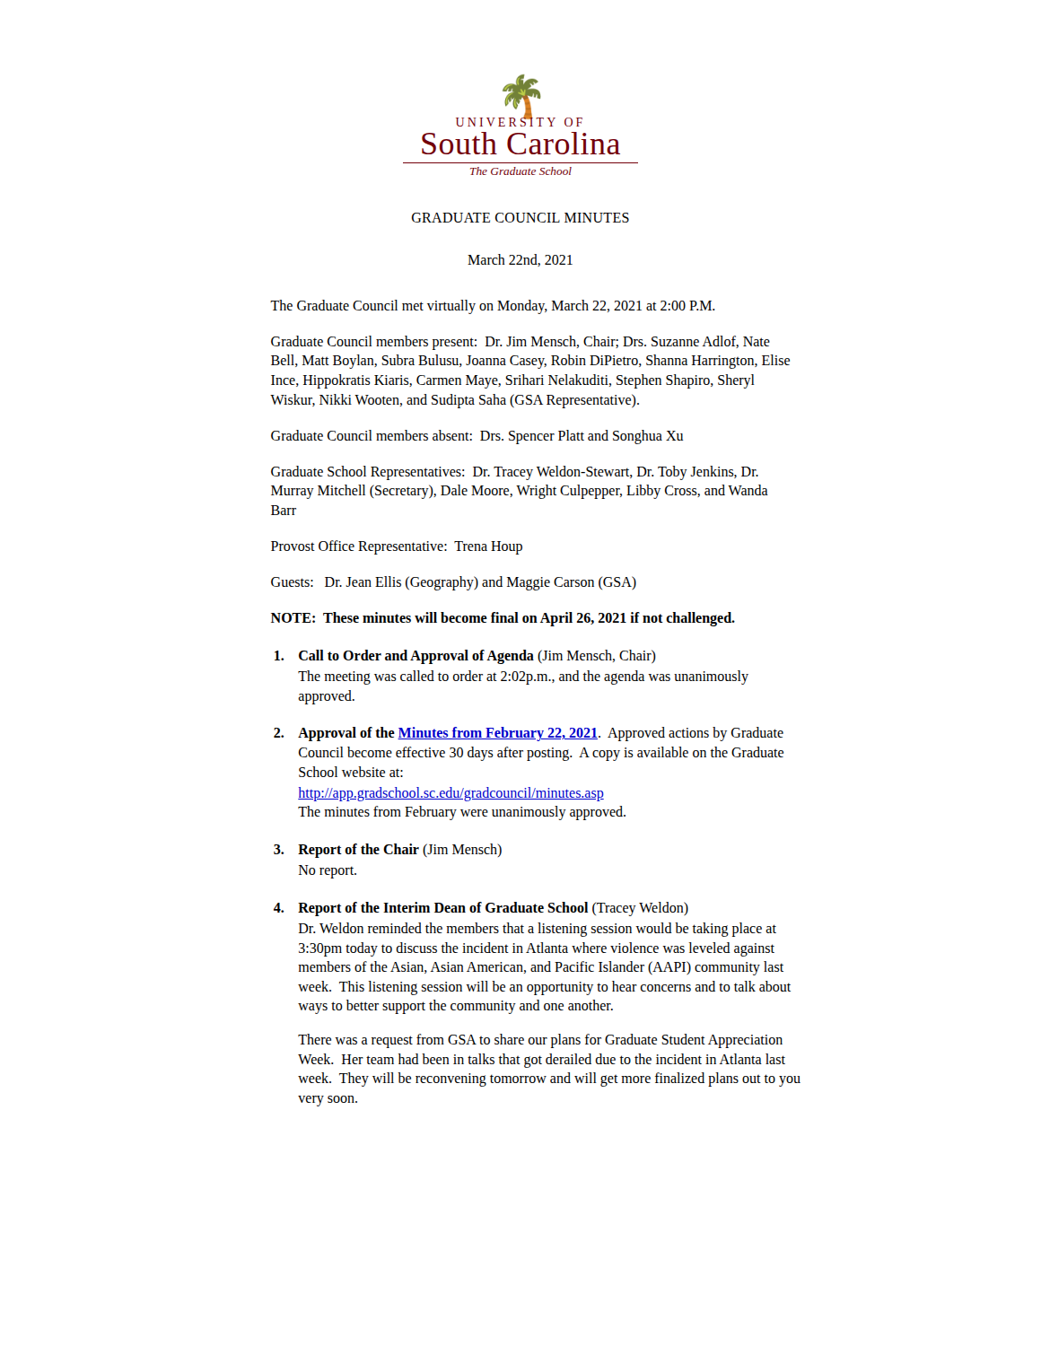🌴 University of South Carolina
The Graduate School
GRADUATE COUNCIL MINUTES
March 22nd, 2021
The Graduate Council met virtually on Monday, March 22, 2021 at 2:00 P.M.
Graduate Council members present: Dr. Jim Mensch, Chair; Drs. Suzanne Adlof, Nate Bell, Matt Boylan, Subra Bulusu, Joanna Casey, Robin DiPietro, Shanna Harrington, Elise Ince, Hippokratis Kiaris, Carmen Maye, Srihari Nelakuditi, Stephen Shapiro, Sheryl Wiskur, Nikki Wooten, and Sudipta Saha (GSA Representative).
Graduate Council members absent: Drs. Spencer Platt and Songhua Xu
Graduate School Representatives: Dr. Tracey Weldon-Stewart, Dr. Toby Jenkins, Dr. Murray Mitchell (Secretary), Dale Moore, Wright Culpepper, Libby Cross, and Wanda Barr
Provost Office Representative: Trena Houp
Guests: Dr. Jean Ellis (Geography) and Maggie Carson (GSA)
NOTE: These minutes will become final on April 26, 2021 if not challenged.
Call to Order and Approval of Agenda (Jim Mensch, Chair)
The meeting was called to order at 2:02p.m., and the agenda was unanimously approved.
Approval of the Minutes from February 22, 2021. Approved actions by Graduate Council become effective 30 days after posting. A copy is available on the Graduate School website at:
http://app.gradschool.sc.edu/gradcouncil/minutes.asp
The minutes from February were unanimously approved.
Report of the Chair (Jim Mensch)
No report.
Report of the Interim Dean of Graduate School (Tracey Weldon)
Dr. Weldon reminded the members that a listening session would be taking place at 3:30pm today to discuss the incident in Atlanta where violence was leveled against members of the Asian, Asian American, and Pacific Islander (AAPI) community last week. This listening session will be an opportunity to hear concerns and to talk about ways to better support the community and one another.
There was a request from GSA to share our plans for Graduate Student Appreciation Week. Her team had been in talks that got derailed due to the incident in Atlanta last week. They will be reconvening tomorrow and will get more finalized plans out to you very soon.